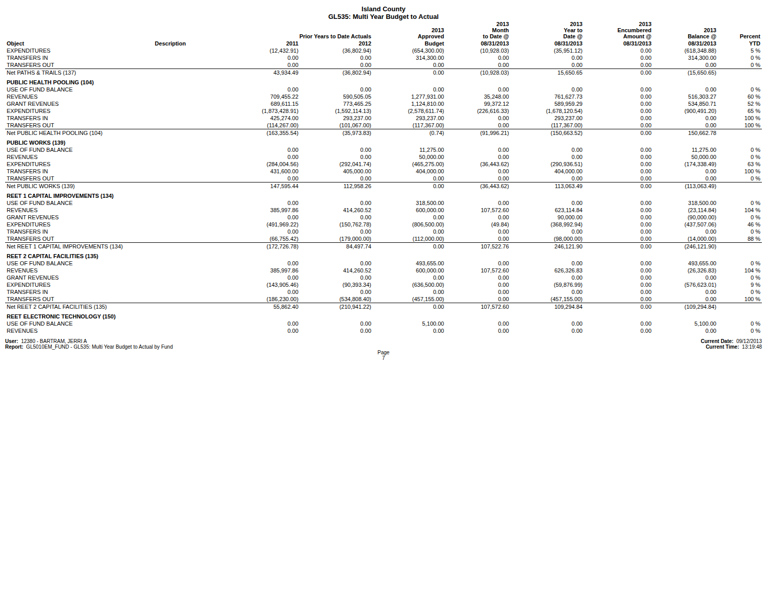Island County
GL535: Multi Year Budget to Actual
| | | Prior Years to Date Actuals | 2013 Approved | 2013 Month to Date @ | 2013 Year to Date @ | 2013 Encumbered Amount @ | 2013 Balance @ | Percent |
| --- | --- | --- | --- | --- | --- | --- | --- | --- |
| Object | Description | 2011 | 2012 | Budget | 08/31/2013 | 08/31/2013 | 08/31/2013 | 08/31/2013 | YTD |
| EXPENDITURES | | (12,432.91) | (36,802.94) | (654,300.00) | (10,928.03) | (35,951.12) | 0.00 | (618,348.88) | 5 % |
| TRANSFERS IN | | 0.00 | 0.00 | 314,300.00 | 0.00 | 0.00 | 0.00 | 314,300.00 | 0 % |
| TRANSFERS OUT | | 0.00 | 0.00 | 0.00 | 0.00 | 0.00 | 0.00 | 0.00 | 0 % |
| Net PATHS & TRAILS (137) | 43,934.49 | (36,802.94) | 0.00 | (10,928.03) | 15,650.65 | 0.00 | (15,650.65) | |
| PUBLIC HEALTH POOLING (104) |
| USE OF FUND BALANCE | | 0.00 | 0.00 | 0.00 | 0.00 | 0.00 | 0.00 | 0.00 | 0 % |
| REVENUES | | 709,455.22 | 590,505.05 | 1,277,931.00 | 35,248.00 | 761,627.73 | 0.00 | 516,303.27 | 60 % |
| GRANT REVENUES | | 689,611.15 | 773,465.25 | 1,124,810.00 | 99,372.12 | 589,959.29 | 0.00 | 534,850.71 | 52 % |
| EXPENDITURES | | (1,873,428.91) | (1,592,114.13) | (2,578,611.74) | (226,616.33) | (1,678,120.54) | 0.00 | (900,491.20) | 65 % |
| TRANSFERS IN | | 425,274.00 | 293,237.00 | 293,237.00 | 0.00 | 293,237.00 | 0.00 | 0.00 | 100 % |
| TRANSFERS OUT | | (114,267.00) | (101,067.00) | (117,367.00) | 0.00 | (117,367.00) | 0.00 | 0.00 | 100 % |
| Net PUBLIC HEALTH POOLING (104) | (163,355.54) | (35,973.83) | (0.74) | (91,996.21) | (150,663.52) | 0.00 | 150,662.78 | |
| PUBLIC WORKS (139) |
| USE OF FUND BALANCE | | 0.00 | 0.00 | 11,275.00 | 0.00 | 0.00 | 0.00 | 11,275.00 | 0 % |
| REVENUES | | 0.00 | 0.00 | 50,000.00 | 0.00 | 0.00 | 0.00 | 50,000.00 | 0 % |
| EXPENDITURES | | (284,004.56) | (292,041.74) | (465,275.00) | (36,443.62) | (290,936.51) | 0.00 | (174,338.49) | 63 % |
| TRANSFERS IN | | 431,600.00 | 405,000.00 | 404,000.00 | 0.00 | 404,000.00 | 0.00 | 0.00 | 100 % |
| TRANSFERS OUT | | 0.00 | 0.00 | 0.00 | 0.00 | 0.00 | 0.00 | 0.00 | 0 % |
| Net PUBLIC WORKS (139) | 147,595.44 | 112,958.26 | 0.00 | (36,443.62) | 113,063.49 | 0.00 | (113,063.49) | |
| REET 1 CAPITAL IMPROVEMENTS (134) |
| USE OF FUND BALANCE | | 0.00 | 0.00 | 318,500.00 | 0.00 | 0.00 | 0.00 | 318,500.00 | 0 % |
| REVENUES | | 385,997.86 | 414,260.52 | 600,000.00 | 107,572.60 | 623,114.84 | 0.00 | (23,114.84) | 104 % |
| GRANT REVENUES | | 0.00 | 0.00 | 0.00 | 0.00 | 90,000.00 | 0.00 | (90,000.00) | 0 % |
| EXPENDITURES | | (491,969.22) | (150,762.78) | (806,500.00) | (49.84) | (368,992.94) | 0.00 | (437,507.06) | 46 % |
| TRANSFERS IN | | 0.00 | 0.00 | 0.00 | 0.00 | 0.00 | 0.00 | 0.00 | 0 % |
| TRANSFERS OUT | | (66,755.42) | (179,000.00) | (112,000.00) | 0.00 | (98,000.00) | 0.00 | (14,000.00) | 88 % |
| Net REET 1 CAPITAL IMPROVEMENTS (134) | (172,726.78) | 84,497.74 | 0.00 | 107,522.76 | 246,121.90 | 0.00 | (246,121.90) | |
| REET 2 CAPITAL FACILITIES (135) |
| USE OF FUND BALANCE | | 0.00 | 0.00 | 493,655.00 | 0.00 | 0.00 | 0.00 | 493,655.00 | 0 % |
| REVENUES | | 385,997.86 | 414,260.52 | 600,000.00 | 107,572.60 | 626,326.83 | 0.00 | (26,326.83) | 104 % |
| GRANT REVENUES | | 0.00 | 0.00 | 0.00 | 0.00 | 0.00 | 0.00 | 0.00 | 0 % |
| EXPENDITURES | | (143,905.46) | (90,393.34) | (636,500.00) | 0.00 | (59,876.99) | 0.00 | (576,623.01) | 9 % |
| TRANSFERS IN | | 0.00 | 0.00 | 0.00 | 0.00 | 0.00 | 0.00 | 0.00 | 0 % |
| TRANSFERS OUT | | (186,230.00) | (534,808.40) | (457,155.00) | 0.00 | (457,155.00) | 0.00 | 0.00 | 100 % |
| Net REET 2 CAPITAL FACILITIES (135) | 55,862.40 | (210,941.22) | 0.00 | 107,572.60 | 109,294.84 | 0.00 | (109,294.84) | |
| REET ELECTRONIC TECHNOLOGY (150) |
| USE OF FUND BALANCE | | 0.00 | 0.00 | 5,100.00 | 0.00 | 0.00 | 0.00 | 5,100.00 | 0 % |
| REVENUES | | 0.00 | 0.00 | 0.00 | 0.00 | 0.00 | 0.00 | 0.00 | 0 % |
User: 12380 - BARTRAM, JERRI A
Report: GL5010EM_FUND - GL535: Multi Year Budget to Actual by Fund
Current Date: 09/12/2013
Current Time: 13:19:48
Page
7